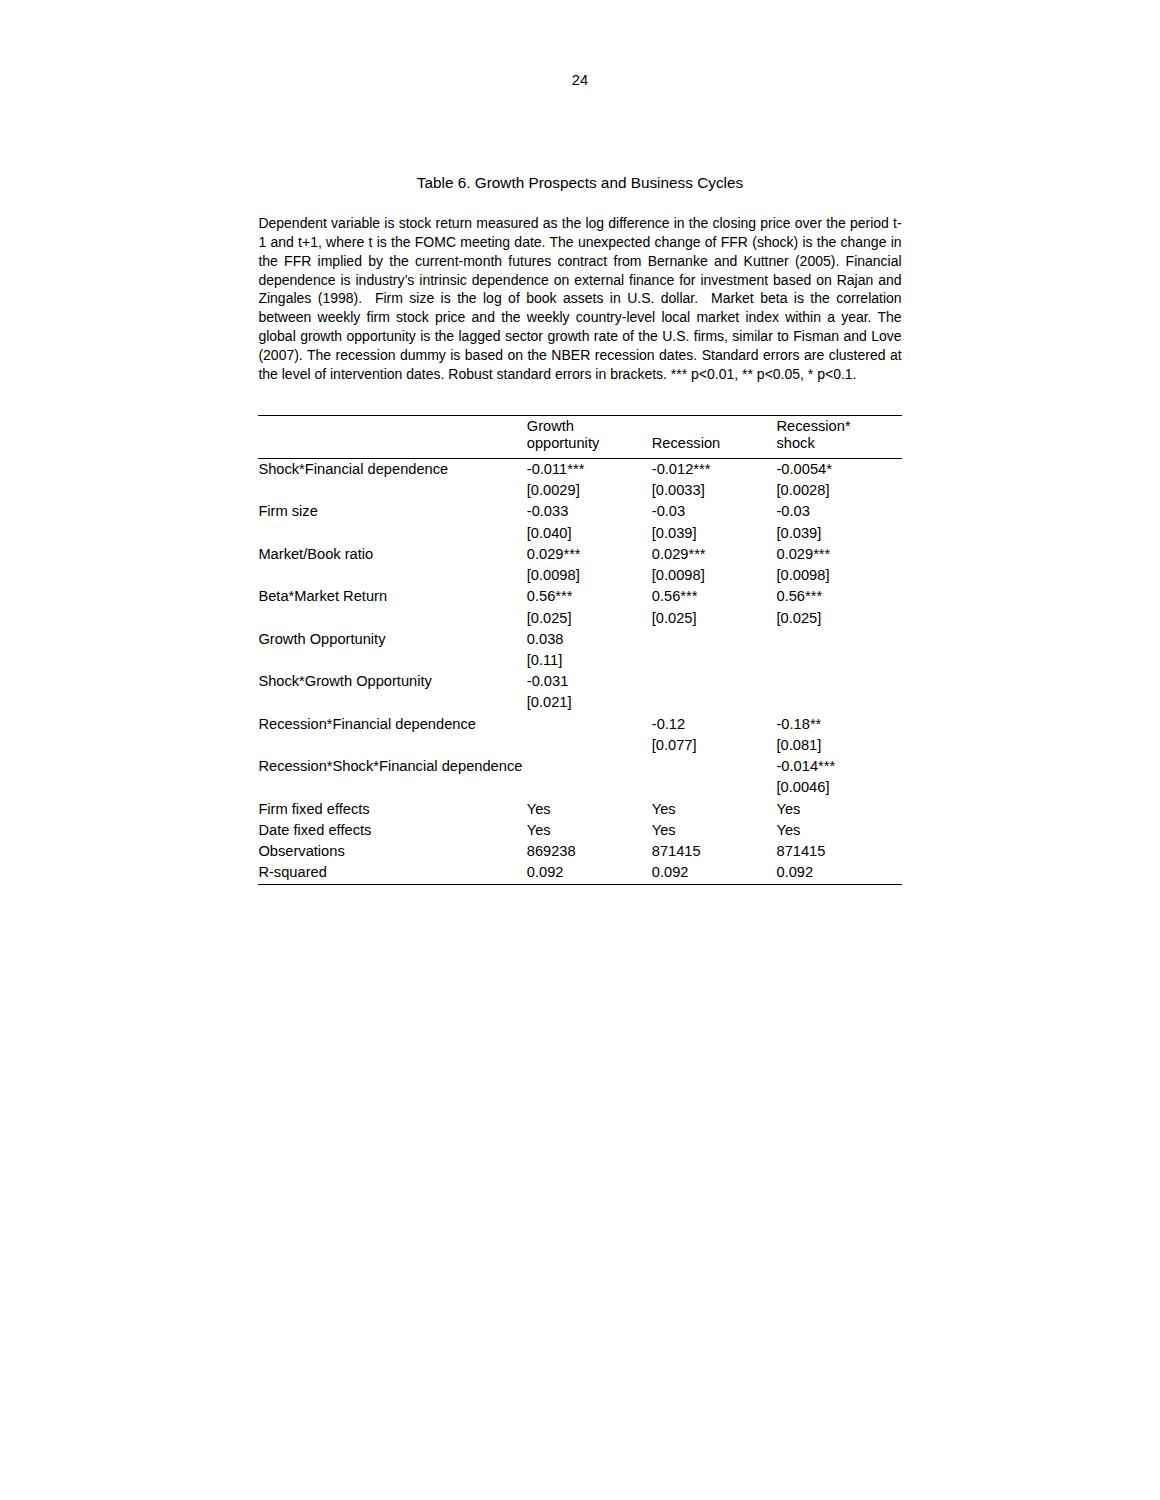24
Table 6. Growth Prospects and Business Cycles
Dependent variable is stock return measured as the log difference in the closing price over the period t-1 and t+1, where t is the FOMC meeting date. The unexpected change of FFR (shock) is the change in the FFR implied by the current-month futures contract from Bernanke and Kuttner (2005). Financial dependence is industry’s intrinsic dependence on external finance for investment based on Rajan and Zingales (1998). Firm size is the log of book assets in U.S. dollar. Market beta is the correlation between weekly firm stock price and the weekly country-level local market index within a year. The global growth opportunity is the lagged sector growth rate of the U.S. firms, similar to Fisman and Love (2007). The recession dummy is based on the NBER recession dates. Standard errors are clustered at the level of intervention dates. Robust standard errors in brackets. *** p<0.01, ** p<0.05, * p<0.1.
| | Growth opportunity | Recession | Recession* shock |
| --- | --- | --- | --- |
| Shock*Financial dependence | -0.011*** | -0.012*** | -0.0054* |
| | [0.0029] | [0.0033] | [0.0028] |
| Firm size | -0.033 | -0.03 | -0.03 |
| | [0.040] | [0.039] | [0.039] |
| Market/Book ratio | 0.029*** | 0.029*** | 0.029*** |
| | [0.0098] | [0.0098] | [0.0098] |
| Beta*Market Return | 0.56*** | 0.56*** | 0.56*** |
| | [0.025] | [0.025] | [0.025] |
| Growth Opportunity | 0.038 | | |
| | [0.11] | | |
| Shock*Growth Opportunity | -0.031 | | |
| | [0.021] | | |
| Recession*Financial dependence | | -0.12 | -0.18** |
| | | [0.077] | [0.081] |
| Recession*Shock*Financial dependence | | | -0.014*** |
| | | | [0.0046] |
| Firm fixed effects | Yes | Yes | Yes |
| Date fixed effects | Yes | Yes | Yes |
| Observations | 869238 | 871415 | 871415 |
| R-squared | 0.092 | 0.092 | 0.092 |